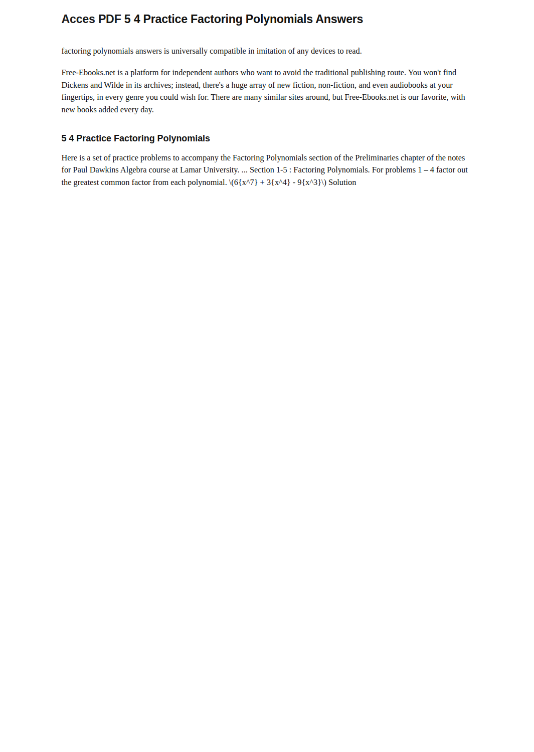Acces PDF 5 4 Practice Factoring Polynomials Answers
factoring polynomials answers is universally compatible in imitation of any devices to read.
Free-Ebooks.net is a platform for independent authors who want to avoid the traditional publishing route. You won't find Dickens and Wilde in its archives; instead, there's a huge array of new fiction, non-fiction, and even audiobooks at your fingertips, in every genre you could wish for. There are many similar sites around, but Free-Ebooks.net is our favorite, with new books added every day.
5 4 Practice Factoring Polynomials
Here is a set of practice problems to accompany the Factoring Polynomials section of the Preliminaries chapter of the notes for Paul Dawkins Algebra course at Lamar University. ... Section 1-5 : Factoring Polynomials. For problems 1 – 4 factor out the greatest common factor from each polynomial. \(6{x^7} + 3{x^4} - 9{x^3}\) Solution